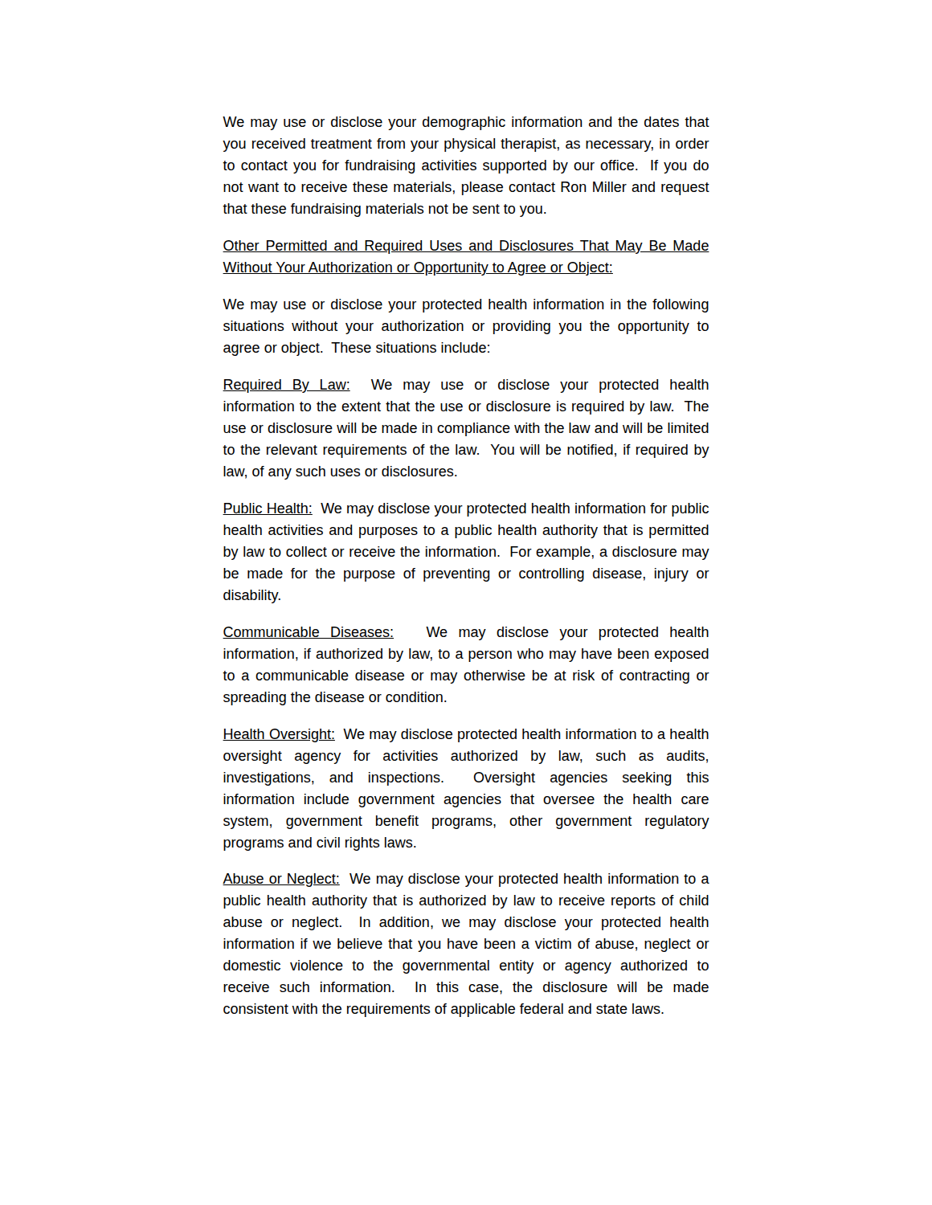We may use or disclose your demographic information and the dates that you received treatment from your physical therapist, as necessary, in order to contact you for fundraising activities supported by our office. If you do not want to receive these materials, please contact Ron Miller and request that these fundraising materials not be sent to you.
Other Permitted and Required Uses and Disclosures That May Be Made Without Your Authorization or Opportunity to Agree or Object:
We may use or disclose your protected health information in the following situations without your authorization or providing you the opportunity to agree or object. These situations include:
Required By Law: We may use or disclose your protected health information to the extent that the use or disclosure is required by law. The use or disclosure will be made in compliance with the law and will be limited to the relevant requirements of the law. You will be notified, if required by law, of any such uses or disclosures.
Public Health: We may disclose your protected health information for public health activities and purposes to a public health authority that is permitted by law to collect or receive the information. For example, a disclosure may be made for the purpose of preventing or controlling disease, injury or disability.
Communicable Diseases: We may disclose your protected health information, if authorized by law, to a person who may have been exposed to a communicable disease or may otherwise be at risk of contracting or spreading the disease or condition.
Health Oversight: We may disclose protected health information to a health oversight agency for activities authorized by law, such as audits, investigations, and inspections. Oversight agencies seeking this information include government agencies that oversee the health care system, government benefit programs, other government regulatory programs and civil rights laws.
Abuse or Neglect: We may disclose your protected health information to a public health authority that is authorized by law to receive reports of child abuse or neglect. In addition, we may disclose your protected health information if we believe that you have been a victim of abuse, neglect or domestic violence to the governmental entity or agency authorized to receive such information. In this case, the disclosure will be made consistent with the requirements of applicable federal and state laws.